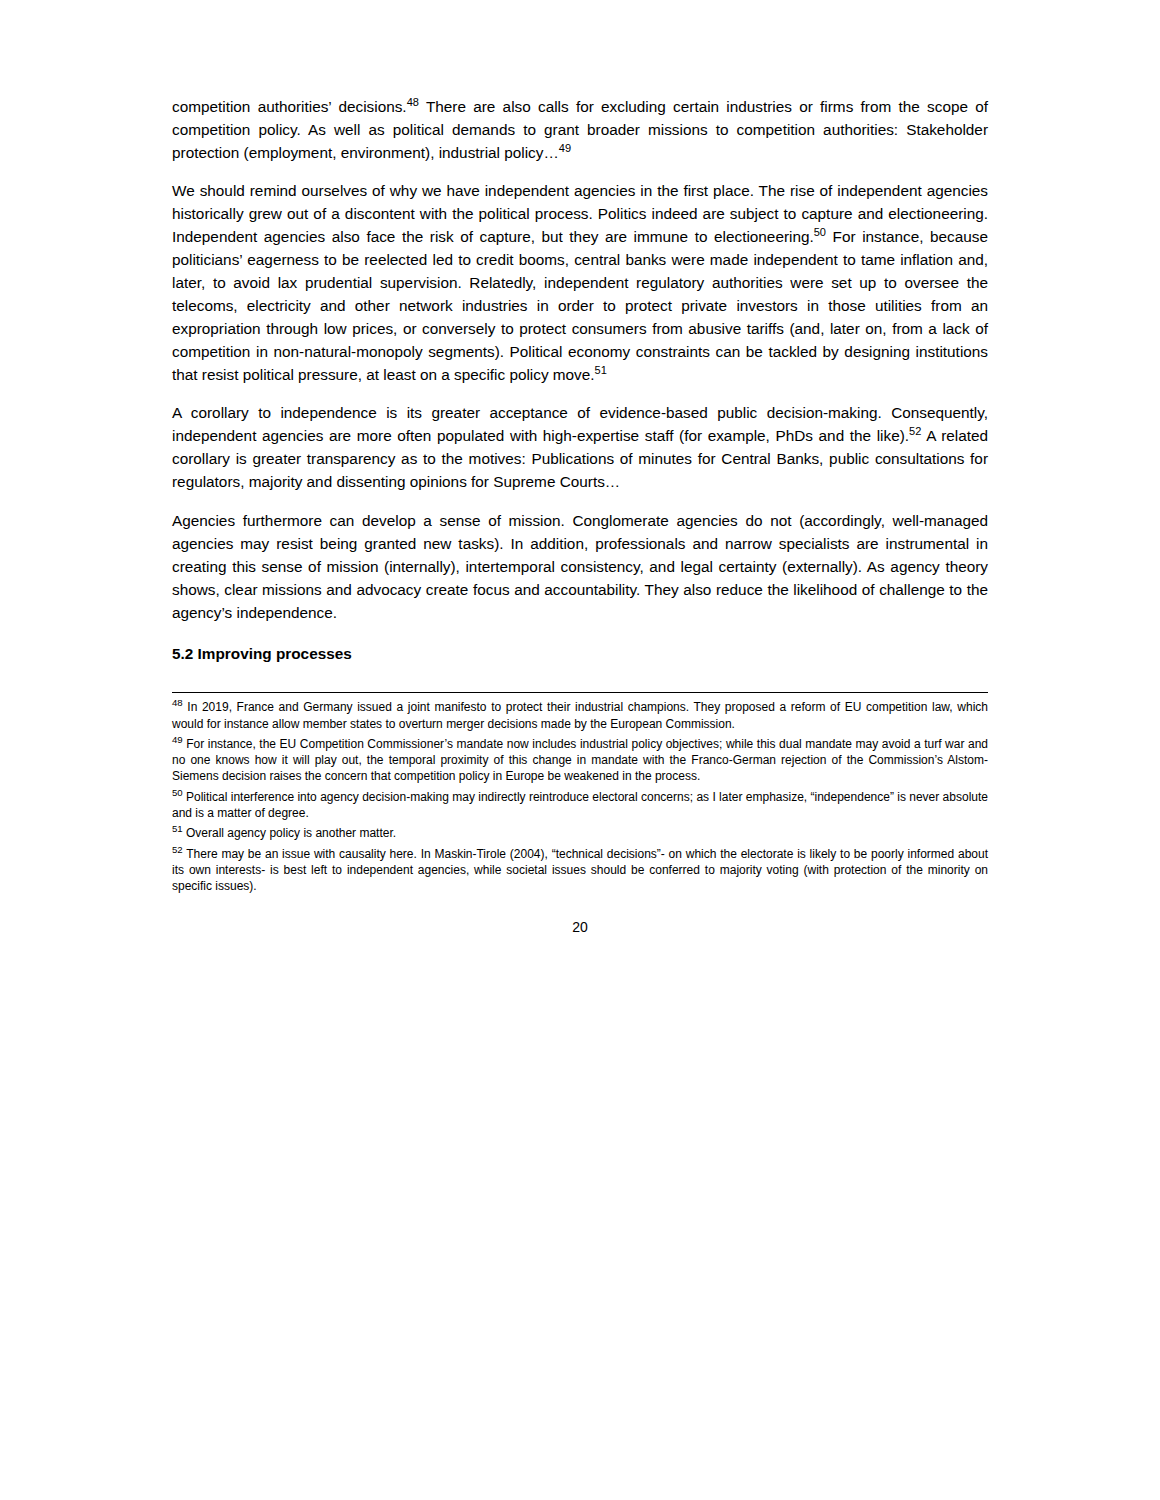competition authorities’ decisions.48 There are also calls for excluding certain industries or firms from the scope of competition policy. As well as political demands to grant broader missions to competition authorities: Stakeholder protection (employment, environment), industrial policy…49
We should remind ourselves of why we have independent agencies in the first place. The rise of independent agencies historically grew out of a discontent with the political process. Politics indeed are subject to capture and electioneering. Independent agencies also face the risk of capture, but they are immune to electioneering.50 For instance, because politicians’ eagerness to be reelected led to credit booms, central banks were made independent to tame inflation and, later, to avoid lax prudential supervision. Relatedly, independent regulatory authorities were set up to oversee the telecoms, electricity and other network industries in order to protect private investors in those utilities from an expropriation through low prices, or conversely to protect consumers from abusive tariffs (and, later on, from a lack of competition in non-natural-monopoly segments). Political economy constraints can be tackled by designing institutions that resist political pressure, at least on a specific policy move.51
A corollary to independence is its greater acceptance of evidence-based public decision-making. Consequently, independent agencies are more often populated with high-expertise staff (for example, PhDs and the like).52 A related corollary is greater transparency as to the motives: Publications of minutes for Central Banks, public consultations for regulators, majority and dissenting opinions for Supreme Courts…
Agencies furthermore can develop a sense of mission. Conglomerate agencies do not (accordingly, well-managed agencies may resist being granted new tasks). In addition, professionals and narrow specialists are instrumental in creating this sense of mission (internally), intertemporal consistency, and legal certainty (externally). As agency theory shows, clear missions and advocacy create focus and accountability. They also reduce the likelihood of challenge to the agency’s independence.
5.2 Improving processes
48 In 2019, France and Germany issued a joint manifesto to protect their industrial champions. They proposed a reform of EU competition law, which would for instance allow member states to overturn merger decisions made by the European Commission.
49 For instance, the EU Competition Commissioner’s mandate now includes industrial policy objectives; while this dual mandate may avoid a turf war and no one knows how it will play out, the temporal proximity of this change in mandate with the Franco-German rejection of the Commission’s Alstom-Siemens decision raises the concern that competition policy in Europe be weakened in the process.
50 Political interference into agency decision-making may indirectly reintroduce electoral concerns; as I later emphasize, “independence” is never absolute and is a matter of degree.
51 Overall agency policy is another matter.
52 There may be an issue with causality here. In Maskin-Tirole (2004), “technical decisions”- on which the electorate is likely to be poorly informed about its own interests- is best left to independent agencies, while societal issues should be conferred to majority voting (with protection of the minority on specific issues).
20